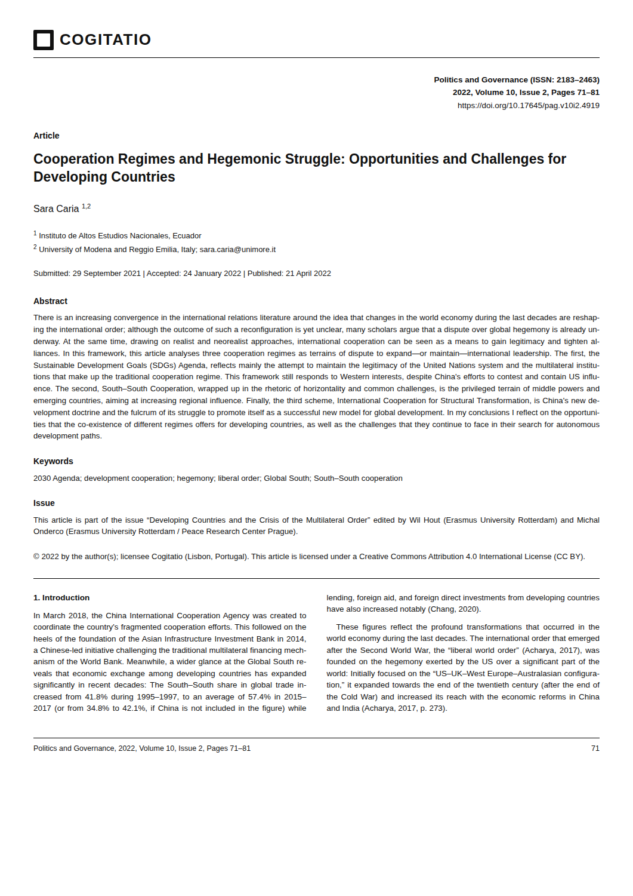COGITATIO
Politics and Governance (ISSN: 2183–2463)
2022, Volume 10, Issue 2, Pages 71–81
https://doi.org/10.17645/pag.v10i2.4919
Article
Cooperation Regimes and Hegemonic Struggle: Opportunities and Challenges for Developing Countries
Sara Caria 1,2
1 Instituto de Altos Estudios Nacionales, Ecuador
2 University of Modena and Reggio Emilia, Italy; sara.caria@unimore.it
Submitted: 29 September 2021 | Accepted: 24 January 2022 | Published: 21 April 2022
Abstract
There is an increasing convergence in the international relations literature around the idea that changes in the world economy during the last decades are reshaping the international order; although the outcome of such a reconfiguration is yet unclear, many scholars argue that a dispute over global hegemony is already underway. At the same time, drawing on realist and neorealist approaches, international cooperation can be seen as a means to gain legitimacy and tighten alliances. In this framework, this article analyses three cooperation regimes as terrains of dispute to expand—or maintain—international leadership. The first, the Sustainable Development Goals (SDGs) Agenda, reflects mainly the attempt to maintain the legitimacy of the United Nations system and the multilateral institutions that make up the traditional cooperation regime. This framework still responds to Western interests, despite China's efforts to contest and contain US influence. The second, South–South Cooperation, wrapped up in the rhetoric of horizontality and common challenges, is the privileged terrain of middle powers and emerging countries, aiming at increasing regional influence. Finally, the third scheme, International Cooperation for Structural Transformation, is China's new development doctrine and the fulcrum of its struggle to promote itself as a successful new model for global development. In my conclusions I reflect on the opportunities that the co-existence of different regimes offers for developing countries, as well as the challenges that they continue to face in their search for autonomous development paths.
Keywords
2030 Agenda; development cooperation; hegemony; liberal order; Global South; South–South cooperation
Issue
This article is part of the issue “Developing Countries and the Crisis of the Multilateral Order” edited by Wil Hout (Erasmus University Rotterdam) and Michal Onderco (Erasmus University Rotterdam / Peace Research Center Prague).
© 2022 by the author(s); licensee Cogitatio (Lisbon, Portugal). This article is licensed under a Creative Commons Attribution 4.0 International License (CC BY).
1. Introduction
In March 2018, the China International Cooperation Agency was created to coordinate the country's fragmented cooperation efforts. This followed on the heels of the foundation of the Asian Infrastructure Investment Bank in 2014, a Chinese-led initiative challenging the traditional multilateral financing mechanism of the World Bank. Meanwhile, a wider glance at the Global South reveals that economic exchange among developing countries has expanded significantly in recent decades: The South–South share in global trade increased from 41.8% during 1995–1997, to an average of 57.4% in 2015–2017 (or from 34.8% to 42.1%, if China is not included in the figure) while lending, foreign aid, and foreign direct investments from developing countries have also increased notably (Chang, 2020).
These figures reflect the profound transformations that occurred in the world economy during the last decades. The international order that emerged after the Second World War, the “liberal world order” (Acharya, 2017), was founded on the hegemony exerted by the US over a significant part of the world: Initially focused on the “US–UK–West Europe–Australasian configuration,” it expanded towards the end of the twentieth century (after the end of the Cold War) and increased its reach with the economic reforms in China and India (Acharya, 2017, p. 273).
Politics and Governance, 2022, Volume 10, Issue 2, Pages 71–81 71